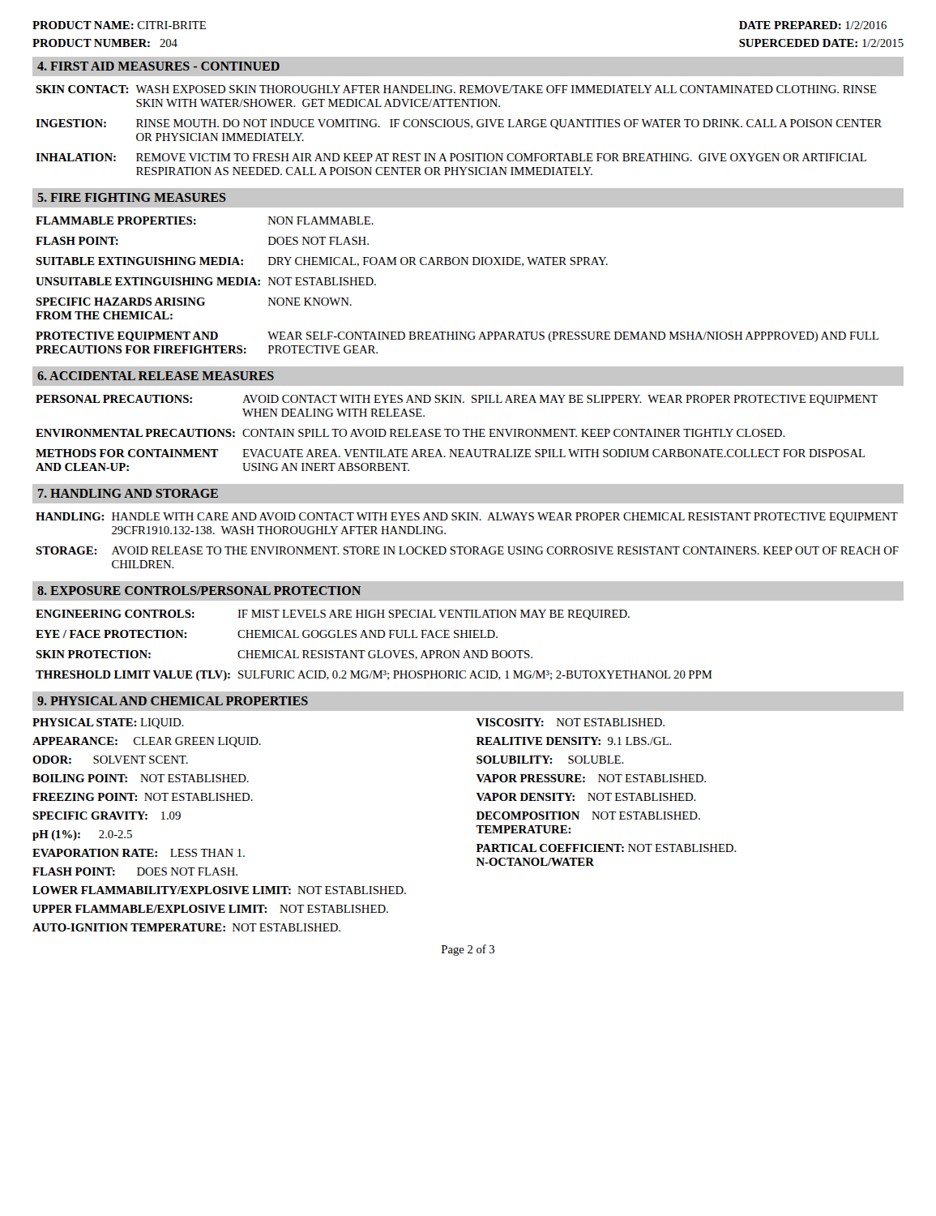PRODUCT NAME: CITRI-BRITE
PRODUCT NUMBER: 204
DATE PREPARED: 1/2/2016
SUPERCEDED DATE: 1/2/2015
4. FIRST AID MEASURES - CONTINUED
| SKIN CONTACT: | WASH EXPOSED SKIN THOROUGHLY AFTER HANDELING. REMOVE/TAKE OFF IMMEDIATELY ALL CONTAMINATED CLOTHING. RINSE SKIN WITH WATER/SHOWER. GET MEDICAL ADVICE/ATTENTION. |
| INGESTION: | RINSE MOUTH. DO NOT INDUCE VOMITING. IF CONSCIOUS, GIVE LARGE QUANTITIES OF WATER TO DRINK. CALL A POISON CENTER OR PHYSICIAN IMMEDIATELY. |
| INHALATION: | REMOVE VICTIM TO FRESH AIR AND KEEP AT REST IN A POSITION COMFORTABLE FOR BREATHING. GIVE OXYGEN OR ARTIFICIAL RESPIRATION AS NEEDED. CALL A POISON CENTER OR PHYSICIAN IMMEDIATELY. |
5. FIRE FIGHTING MEASURES
| FLAMMABLE PROPERTIES: | NON FLAMMABLE. |
| FLASH POINT: | DOES NOT FLASH. |
| SUITABLE EXTINGUISHING MEDIA: | DRY CHEMICAL, FOAM OR CARBON DIOXIDE, WATER SPRAY. |
| UNSUITABLE EXTINGUISHING MEDIA: | NOT ESTABLISHED. |
| SPECIFIC HAZARDS ARISING FROM THE CHEMICAL: | NONE KNOWN. |
| PROTECTIVE EQUIPMENT AND PRECAUTIONS FOR FIREFIGHTERS: | WEAR SELF-CONTAINED BREATHING APPARATUS (PRESSURE DEMAND MSHA/NIOSH APPPROVED) AND FULL PROTECTIVE GEAR. |
6. ACCIDENTAL RELEASE MEASURES
| PERSONAL PRECAUTIONS: | AVOID CONTACT WITH EYES AND SKIN. SPILL AREA MAY BE SLIPPERY. WEAR PROPER PROTECTIVE EQUIPMENT WHEN DEALING WITH RELEASE. |
| ENVIRONMENTAL PRECAUTIONS: | CONTAIN SPILL TO AVOID RELEASE TO THE ENVIRONMENT. KEEP CONTAINER TIGHTLY CLOSED. |
| METHODS FOR CONTAINMENT AND CLEAN-UP: | EVACUATE AREA. VENTILATE AREA. NEAUTRALIZE SPILL WITH SODIUM CARBONATE.COLLECT FOR DISPOSAL USING AN INERT ABSORBENT. |
7. HANDLING AND STORAGE
| HANDLING: | HANDLE WITH CARE AND AVOID CONTACT WITH EYES AND SKIN. ALWAYS WEAR PROPER CHEMICAL RESISTANT PROTECTIVE EQUIPMENT 29CFR1910.132-138. WASH THOROUGHLY AFTER HANDLING. |
| STORAGE: | AVOID RELEASE TO THE ENVIRONMENT. STORE IN LOCKED STORAGE USING CORROSIVE RESISTANT CONTAINERS. KEEP OUT OF REACH OF CHILDREN. |
8. EXPOSURE CONTROLS/PERSONAL PROTECTION
| ENGINEERING CONTROLS: | IF MIST LEVELS ARE HIGH SPECIAL VENTILATION MAY BE REQUIRED. |
| EYE / FACE PROTECTION: | CHEMICAL GOGGLES AND FULL FACE SHIELD. |
| SKIN PROTECTION: | CHEMICAL RESISTANT GLOVES, APRON AND BOOTS. |
| THRESHOLD LIMIT VALUE (TLV): | SULFURIC ACID, 0.2 MG/M³; PHOSPHORIC ACID, 1 MG/M³; 2-BUTOXYETHANOL 20 PPM |
9. PHYSICAL AND CHEMICAL PROPERTIES
PHYSICAL STATE: LIQUID.
APPEARANCE: CLEAR GREEN LIQUID.
ODOR: SOLVENT SCENT.
BOILING POINT: NOT ESTABLISHED.
FREEZING POINT: NOT ESTABLISHED.
SPECIFIC GRAVITY: 1.09
pH (1%): 2.0-2.5
EVAPORATION RATE: LESS THAN 1.
FLASH POINT: DOES NOT FLASH.
VISCOSITY: NOT ESTABLISHED.
REALITIVE DENSITY: 9.1 LBS./GL.
SOLUBILITY: SOLUBLE.
VAPOR PRESSURE: NOT ESTABLISHED.
VAPOR DENSITY: NOT ESTABLISHED.
DECOMPOSITION NOT ESTABLISHED.
TEMPERATURE:
PARTICAL COEFFICIENT: NOT ESTABLISHED.
N-OCTANOL/WATER
LOWER FLAMMABILITY/EXPLOSIVE LIMIT: NOT ESTABLISHED.
UPPER FLAMMABLE/EXPLOSIVE LIMIT: NOT ESTABLISHED.
AUTO-IGNITION TEMPERATURE: NOT ESTABLISHED.
Page 2 of 3